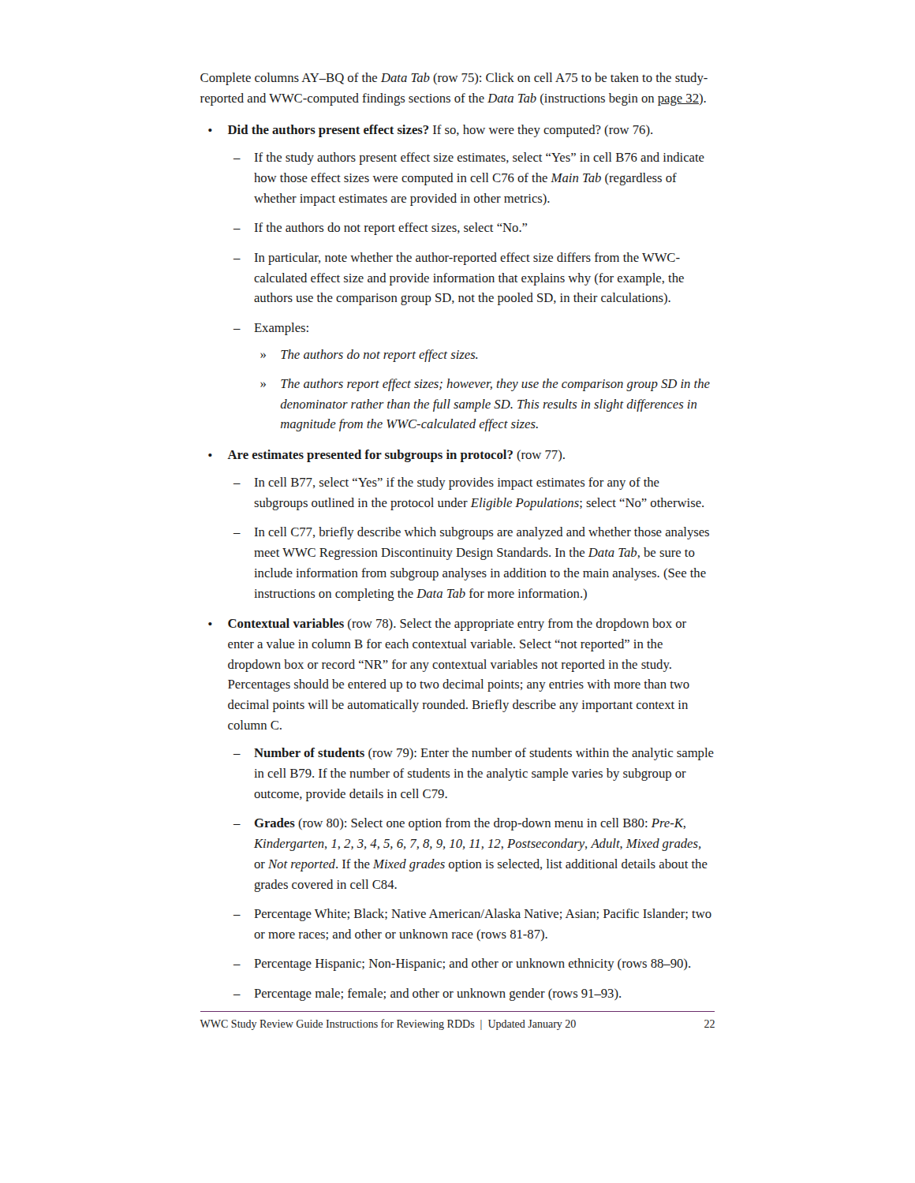Complete columns AY–BQ of the Data Tab (row 75): Click on cell A75 to be taken to the study-reported and WWC-computed findings sections of the Data Tab (instructions begin on page 32).
Did the authors present effect sizes? If so, how were they computed? (row 76).
If the study authors present effect size estimates, select “Yes” in cell B76 and indicate how those effect sizes were computed in cell C76 of the Main Tab (regardless of whether impact estimates are provided in other metrics).
If the authors do not report effect sizes, select “No.”
In particular, note whether the author-reported effect size differs from the WWC-calculated effect size and provide information that explains why (for example, the authors use the comparison group SD, not the pooled SD, in their calculations).
Examples:
The authors do not report effect sizes.
The authors report effect sizes; however, they use the comparison group SD in the denominator rather than the full sample SD. This results in slight differences in magnitude from the WWC-calculated effect sizes.
Are estimates presented for subgroups in protocol? (row 77).
In cell B77, select “Yes” if the study provides impact estimates for any of the subgroups outlined in the protocol under Eligible Populations; select “No” otherwise.
In cell C77, briefly describe which subgroups are analyzed and whether those analyses meet WWC Regression Discontinuity Design Standards. In the Data Tab, be sure to include information from subgroup analyses in addition to the main analyses. (See the instructions on completing the Data Tab for more information.)
Contextual variables (row 78). Select the appropriate entry from the dropdown box or enter a value in column B for each contextual variable. Select “not reported” in the dropdown box or record “NR” for any contextual variables not reported in the study. Percentages should be entered up to two decimal points; any entries with more than two decimal points will be automatically rounded. Briefly describe any important context in column C.
Number of students (row 79): Enter the number of students within the analytic sample in cell B79. If the number of students in the analytic sample varies by subgroup or outcome, provide details in cell C79.
Grades (row 80): Select one option from the drop-down menu in cell B80: Pre-K, Kindergarten, 1, 2, 3, 4, 5, 6, 7, 8, 9, 10, 11, 12, Postsecondary, Adult, Mixed grades, or Not reported. If the Mixed grades option is selected, list additional details about the grades covered in cell C84.
Percentage White; Black; Native American/Alaska Native; Asian; Pacific Islander; two or more races; and other or unknown race (rows 81-87).
Percentage Hispanic; Non-Hispanic; and other or unknown ethnicity (rows 88–90).
Percentage male; female; and other or unknown gender (rows 91–93).
WWC Study Review Guide Instructions for Reviewing RDDs | Updated January 20 22